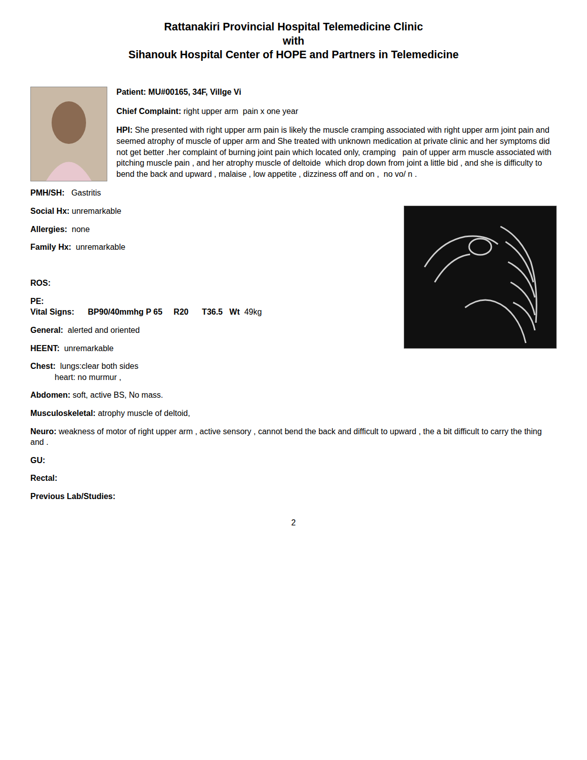Rattanakiri Provincial Hospital Telemedicine Clinic
with
Sihanouk Hospital Center of HOPE and Partners in Telemedicine
Patient: MU#00165, 34F, Villge Vi
Chief Complaint: right upper arm pain x one year
HPI: She presented with right upper arm pain is likely the muscle cramping associated with right upper arm joint pain and seemed atrophy of muscle of upper arm and She treated with unknown medication at private clinic and her symptoms did not get better .her complaint of burning joint pain which located only, cramping pain of upper arm muscle associated with pitching muscle pain , and her atrophy muscle of deltoide which drop down from joint a little bid , and she is difficulty to bend the back and upward , malaise , low appetite , dizziness off and on , no vo/ n .
PMH/SH: Gastritis
Social Hx: unremarkable
Allergies: none
Family Hx: unremarkable
ROS:
PE:
Vital Signs: BP90/40mmhg P 65 R20 T36.5 Wt 49kg
General: alerted and oriented
HEENT: unremarkable
Chest: lungs:clear both sides
heart: no murmur ,
Abdomen: soft, active BS, No mass.
Musculoskeletal: atrophy muscle of deltoid,
Neuro: weakness of motor of right upper arm , active sensory , cannot bend the back and difficult to upward , the a bit difficult to carry the thing and .
GU:
Rectal:
Previous Lab/Studies:
2